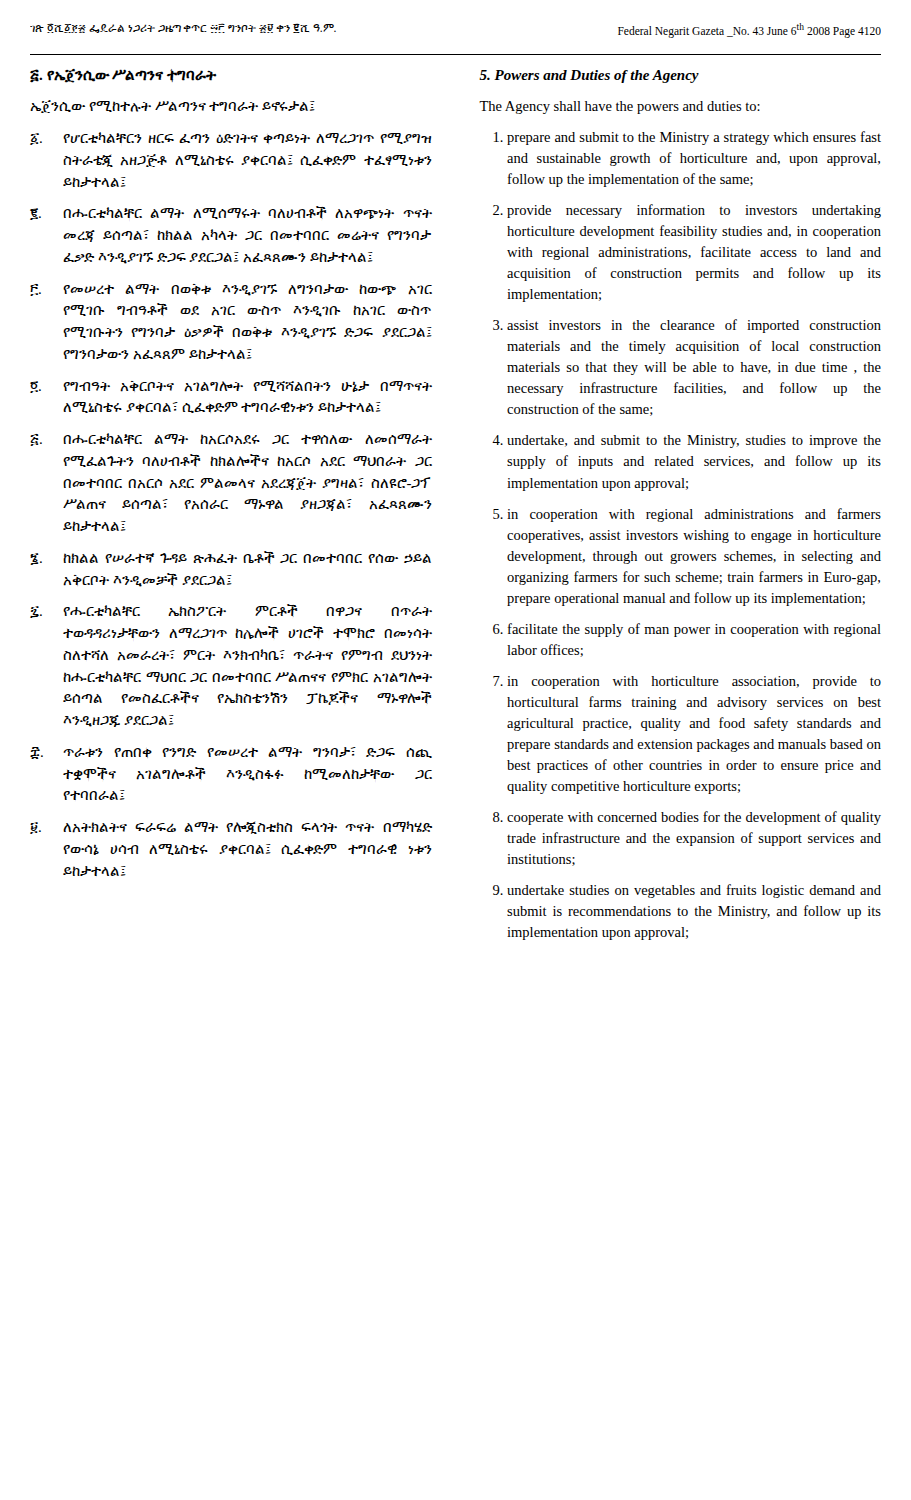ገጽ ፬ሺ፩፻፳ ፌዴራል ነጋሪት ጋዜጣ ቀጥር ፵፫ ግንቦት ፳፱ ቀን ፪ሺ ዓ.ም. Federal Negarit Gazeta _No. 43 June 6th 2008 Page 4120
፭. የኤጀንሲው ሥልጣንና ተግባራት
ኤጀንሲው የሚከተሉት ሥልጣንና ተግባራት ይኖሩታል፤
፩. የሆርቲካልቸርን ዘርፍ ፈጣን ዕድገትና ቀጣይነት ለማረጋገጥ የሚያግዝ ስትራቴጂ አዘጋጅቶ ለሚኒስቴሩ ያቀርባል፤ ሲፈቀድም ተፈፃሚነቱን ይከታተላል፤
፪. በሑርቲካልቸር ልማት ለሚሰማሩት ባለሀብቶች ለአዋጭነት ጥናት መረጃ ይሰጣል፣ ከክልል አካላት ጋር በመተባበር መሬትና የግንባታ ፈቃድ እንዲያገኙ ድጋፍ ያደርጋል፤ አፈጻጸሙን ይከታተላል፤
፫. የመሠረተ ልማት በወቅቱ እንዲያገኙ ለግንባታው ከውጭ አገር የሚገቡ ግብዓቶች ወደ አገር ውስጥ እንዲገቡ ከአገር ውስጥ የሚገቡትን የግንባታ ዕቃዎች በወቅቱ እንዲያገኙ ድጋፍ ያደርጋል፤ የግንባታውን አፈጻጸም ይከታተላል፤
፬. የግብዓት አቅርቦትና አገልግሎት የሚሻሻልበትን ሁኔታ በማጥናት ለሚኒስቴሩ ያቀርባል፣ ሲፈቀድም ተግባራዊነቱን ይከታተላል፤
፭. በሑርቲካልቸር ልማት ከአርሶአደሩ ጋር ተዋሰለው ለመሰማራት የሚፈልጉትን ባለሀብቶች ከክልሎችና ከአርሶ አደር ማህበራት ጋር በመተባበር በአርሶ አደር ምልመላና አደረጃጀት ያግዛል፣ ስለዩሮ-ጋፕ ሥልጠና ይሰጣል፣ የአሰራር ማኑዋል ያዘጋጃል፣ አፈጻጸሙን ይከታተላል፤
፮. ከክልል የሠራተኛ ጉዳይ ጽሕፈት ቤቶች ጋር በመተባበር የሰው ኃይል አቅርቦት እንዲመቻች ያደርጋል፤
፯. የሑርቲካልቸር ኤክስፖርት ምርቶች በዋጋና በጥራት ተወዳዳሪነታቸውን ለማረጋገጥ ከሌሎች ሀገሮች ተሞክሮ በመነሳት ስለተሻለ አመራረት፣ ምርት እንክብካቤ፣ ጥራትና የምግብ ደህንነት ከሑርቲካልቸር ማህበር ጋር በመተባበር ሥልጠናና የምክር አገልግሎት ይሰጣል የመስፈርቶችና የኤክስቴንሽን ፓኬጆችና ማኑዋሎች እንዲዘጋጁ ያደርጋል፤
፰. ጥራቱን የጠበቀ የንግድ የመሠረተ ልማት ግንባታ፣ ድጋፍ ሰጪ ተቋሞችና አገልግሎቶች እንዲስፋፉ ከሚመለከታቸው ጋር የተባበራል፤
፱. ለአትክልትና ፍራፍሬ ልማት የሎጂስቲክስ ፍላጎት ጥናት በማካሄድ የውሳኔ ሀሳብ ለሚኒስቴሩ ያቀርባል፤ ሲፈቀድም ተግባራዊ ነቱን ይከታተላል፤
5. Powers and Duties of the Agency
The Agency shall have the powers and duties to:
prepare and submit to the Ministry a strategy which ensures fast and sustainable growth of horticulture and, upon approval, follow up the implementation of the same;
provide necessary information to investors undertaking horticulture development feasibility studies and, in cooperation with regional administrations, facilitate access to land and acquisition of construction permits and follow up its implementation;
assist investors in the clearance of imported construction materials and the timely acquisition of local construction materials so that they will be able to have, in due time , the necessary infrastructure facilities, and follow up the construction of the same;
undertake, and submit to the Ministry, studies to improve the supply of inputs and related services, and follow up its implementation upon approval;
in cooperation with regional administrations and farmers cooperatives, assist investors wishing to engage in horticulture development, through out growers schemes, in selecting and organizing farmers for such scheme; train farmers in Euro-gap, prepare operational manual and follow up its implementation;
facilitate the supply of man power in cooperation with regional labor offices;
in cooperation with horticulture association, provide to horticultural farms training and advisory services on best agricultural practice, quality and food safety standards and prepare standards and extension packages and manuals based on best practices of other countries in order to ensure price and quality competitive horticulture exports;
cooperate with concerned bodies for the development of quality trade infrastructure and the expansion of support services and institutions;
undertake studies on vegetables and fruits logistic demand and submit is recommendations to the Ministry, and follow up its implementation upon approval;